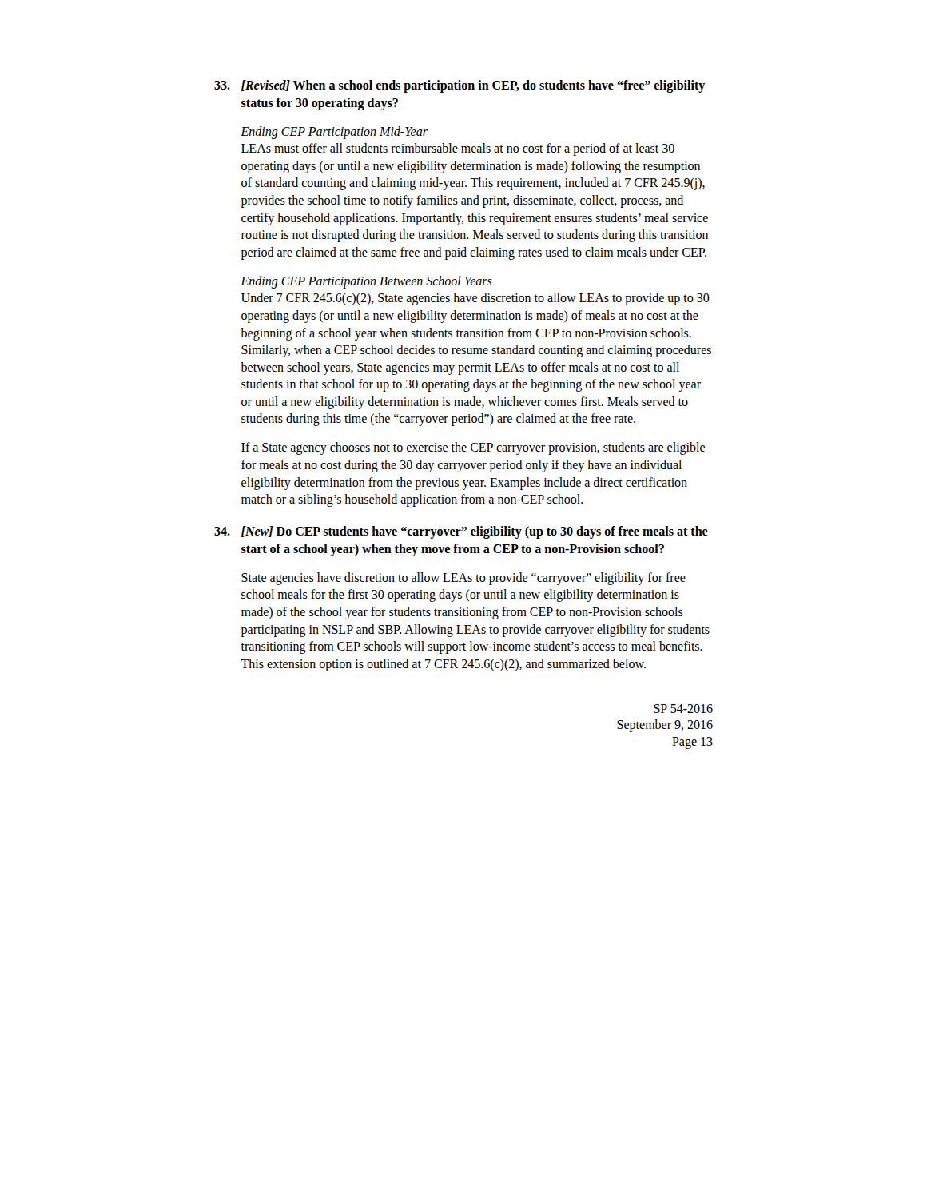33.
[Revised] When a school ends participation in CEP, do students have “free” eligibility status for 30 operating days?
Ending CEP Participation Mid-Year
LEAs must offer all students reimbursable meals at no cost for a period of at least 30 operating days (or until a new eligibility determination is made) following the resumption of standard counting and claiming mid-year. This requirement, included at 7 CFR 245.9(j), provides the school time to notify families and print, disseminate, collect, process, and certify household applications. Importantly, this requirement ensures students’ meal service routine is not disrupted during the transition. Meals served to students during this transition period are claimed at the same free and paid claiming rates used to claim meals under CEP.
Ending CEP Participation Between School Years
Under 7 CFR 245.6(c)(2), State agencies have discretion to allow LEAs to provide up to 30 operating days (or until a new eligibility determination is made) of meals at no cost at the beginning of a school year when students transition from CEP to non-Provision schools. Similarly, when a CEP school decides to resume standard counting and claiming procedures between school years, State agencies may permit LEAs to offer meals at no cost to all students in that school for up to 30 operating days at the beginning of the new school year or until a new eligibility determination is made, whichever comes first. Meals served to students during this time (the “carryover period”) are claimed at the free rate.
If a State agency chooses not to exercise the CEP carryover provision, students are eligible for meals at no cost during the 30 day carryover period only if they have an individual eligibility determination from the previous year. Examples include a direct certification match or a sibling’s household application from a non-CEP school.
34.
[New] Do CEP students have “carryover” eligibility (up to 30 days of free meals at the start of a school year) when they move from a CEP to a non-Provision school?
State agencies have discretion to allow LEAs to provide “carryover” eligibility for free school meals for the first 30 operating days (or until a new eligibility determination is made) of the school year for students transitioning from CEP to non-Provision schools participating in NSLP and SBP. Allowing LEAs to provide carryover eligibility for students transitioning from CEP schools will support low-income student’s access to meal benefits. This extension option is outlined at 7 CFR 245.6(c)(2), and summarized below.
SP 54-2016
September 9, 2016
Page 13